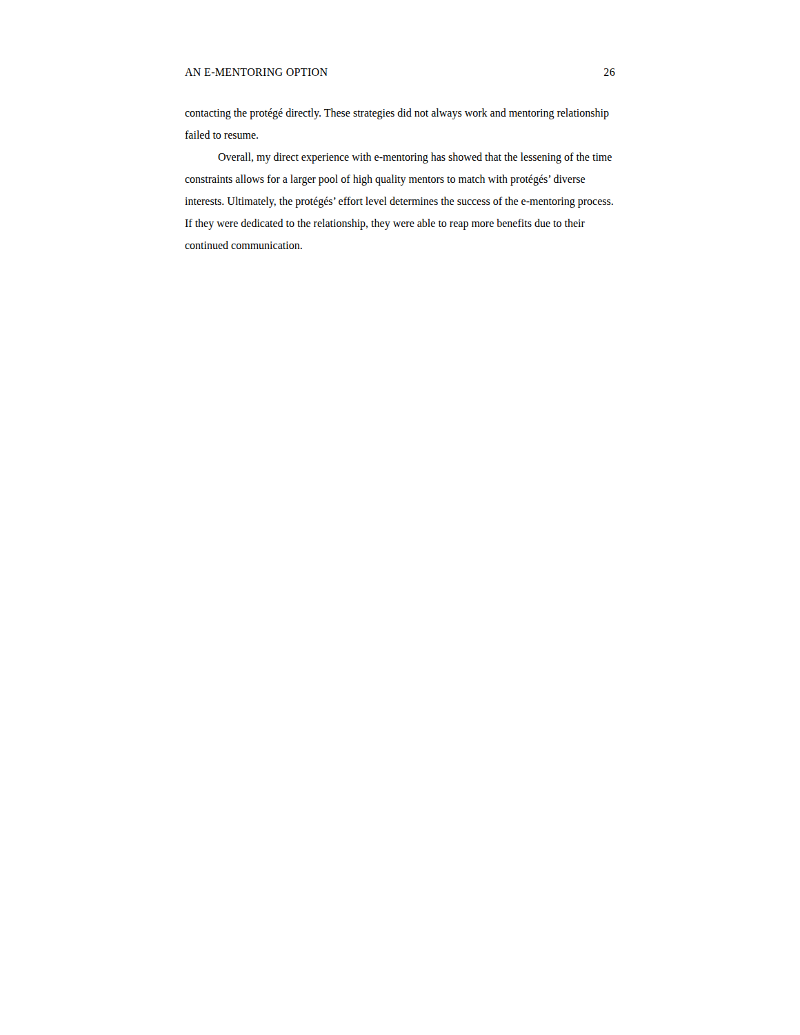An E-Mentoring Option 26
contacting the protégé directly. These strategies did not always work and mentoring relationship failed to resume.
Overall, my direct experience with e-mentoring has showed that the lessening of the time constraints allows for a larger pool of high quality mentors to match with protégés’ diverse interests. Ultimately, the protégés’ effort level determines the success of the e-mentoring process. If they were dedicated to the relationship, they were able to reap more benefits due to their continued communication.